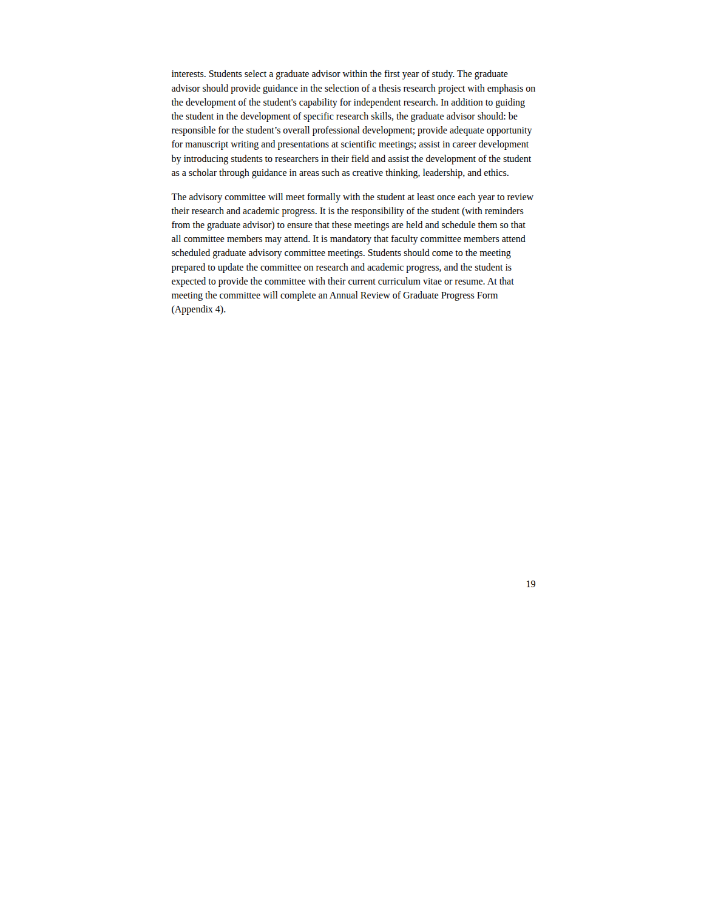interests. Students select a graduate advisor within the first year of study. The graduate advisor should provide guidance in the selection of a thesis research project with emphasis on the development of the student's capability for independent research. In addition to guiding the student in the development of specific research skills, the graduate advisor should: be responsible for the student’s overall professional development; provide adequate opportunity for manuscript writing and presentations at scientific meetings; assist in career development by introducing students to researchers in their field and assist the development of the student as a scholar through guidance in areas such as creative thinking, leadership, and ethics.
The advisory committee will meet formally with the student at least once each year to review their research and academic progress. It is the responsibility of the student (with reminders from the graduate advisor) to ensure that these meetings are held and schedule them so that all committee members may attend. It is mandatory that faculty committee members attend scheduled graduate advisory committee meetings. Students should come to the meeting prepared to update the committee on research and academic progress, and the student is expected to provide the committee with their current curriculum vitae or resume. At that meeting the committee will complete an Annual Review of Graduate Progress Form (Appendix 4).
19